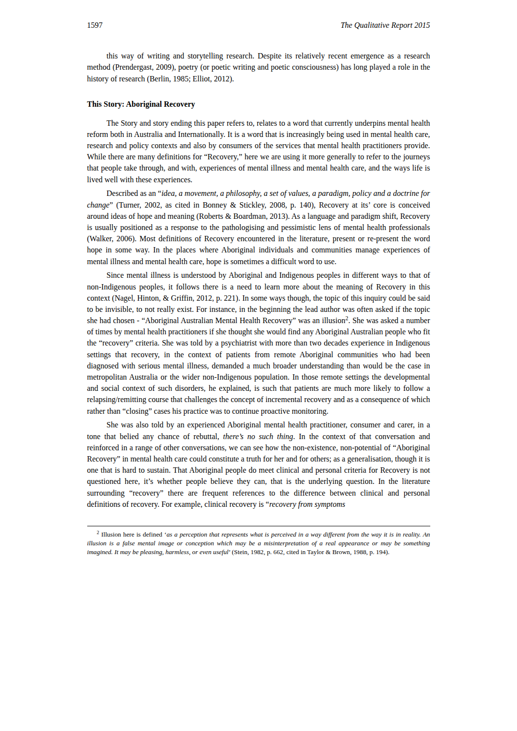1597 The Qualitative Report 2015
this way of writing and storytelling research. Despite its relatively recent emergence as a research method (Prendergast, 2009), poetry (or poetic writing and poetic consciousness) has long played a role in the history of research (Berlin, 1985; Elliot, 2012).
This Story: Aboriginal Recovery
The Story and story ending this paper refers to, relates to a word that currently underpins mental health reform both in Australia and Internationally. It is a word that is increasingly being used in mental health care, research and policy contexts and also by consumers of the services that mental health practitioners provide. While there are many definitions for “Recovery,” here we are using it more generally to refer to the journeys that people take through, and with, experiences of mental illness and mental health care, and the ways life is lived well with these experiences.
Described as an “idea, a movement, a philosophy, a set of values, a paradigm, policy and a doctrine for change” (Turner, 2002, as cited in Bonney & Stickley, 2008, p. 140), Recovery at its’ core is conceived around ideas of hope and meaning (Roberts & Boardman, 2013). As a language and paradigm shift, Recovery is usually positioned as a response to the pathologising and pessimistic lens of mental health professionals (Walker, 2006). Most definitions of Recovery encountered in the literature, present or re-present the word hope in some way. In the places where Aboriginal individuals and communities manage experiences of mental illness and mental health care, hope is sometimes a difficult word to use.
Since mental illness is understood by Aboriginal and Indigenous peoples in different ways to that of non-Indigenous peoples, it follows there is a need to learn more about the meaning of Recovery in this context (Nagel, Hinton, & Griffin, 2012, p. 221). In some ways though, the topic of this inquiry could be said to be invisible, to not really exist. For instance, in the beginning the lead author was often asked if the topic she had chosen - “Aboriginal Australian Mental Health Recovery” was an illusion2. She was asked a number of times by mental health practitioners if she thought she would find any Aboriginal Australian people who fit the “recovery” criteria. She was told by a psychiatrist with more than two decades experience in Indigenous settings that recovery, in the context of patients from remote Aboriginal communities who had been diagnosed with serious mental illness, demanded a much broader understanding than would be the case in metropolitan Australia or the wider non-Indigenous population. In those remote settings the developmental and social context of such disorders, he explained, is such that patients are much more likely to follow a relapsing/remitting course that challenges the concept of incremental recovery and as a consequence of which rather than “closing” cases his practice was to continue proactive monitoring.
She was also told by an experienced Aboriginal mental health practitioner, consumer and carer, in a tone that belied any chance of rebuttal, there’s no such thing. In the context of that conversation and reinforced in a range of other conversations, we can see how the non-existence, non-potential of “Aboriginal Recovery” in mental health care could constitute a truth for her and for others; as a generalisation, though it is one that is hard to sustain. That Aboriginal people do meet clinical and personal criteria for Recovery is not questioned here, it’s whether people believe they can, that is the underlying question. In the literature surrounding “recovery” there are frequent references to the difference between clinical and personal definitions of recovery. For example, clinical recovery is “recovery from symptoms
2 Illusion here is defined ‘as a perception that represents what is perceived in a way different from the way it is in reality. An illusion is a false mental image or conception which may be a misinterpretation of a real appearance or may be something imagined. It may be pleasing, harmless, or even useful’ (Stein, 1982, p. 662, cited in Taylor & Brown, 1988, p. 194).